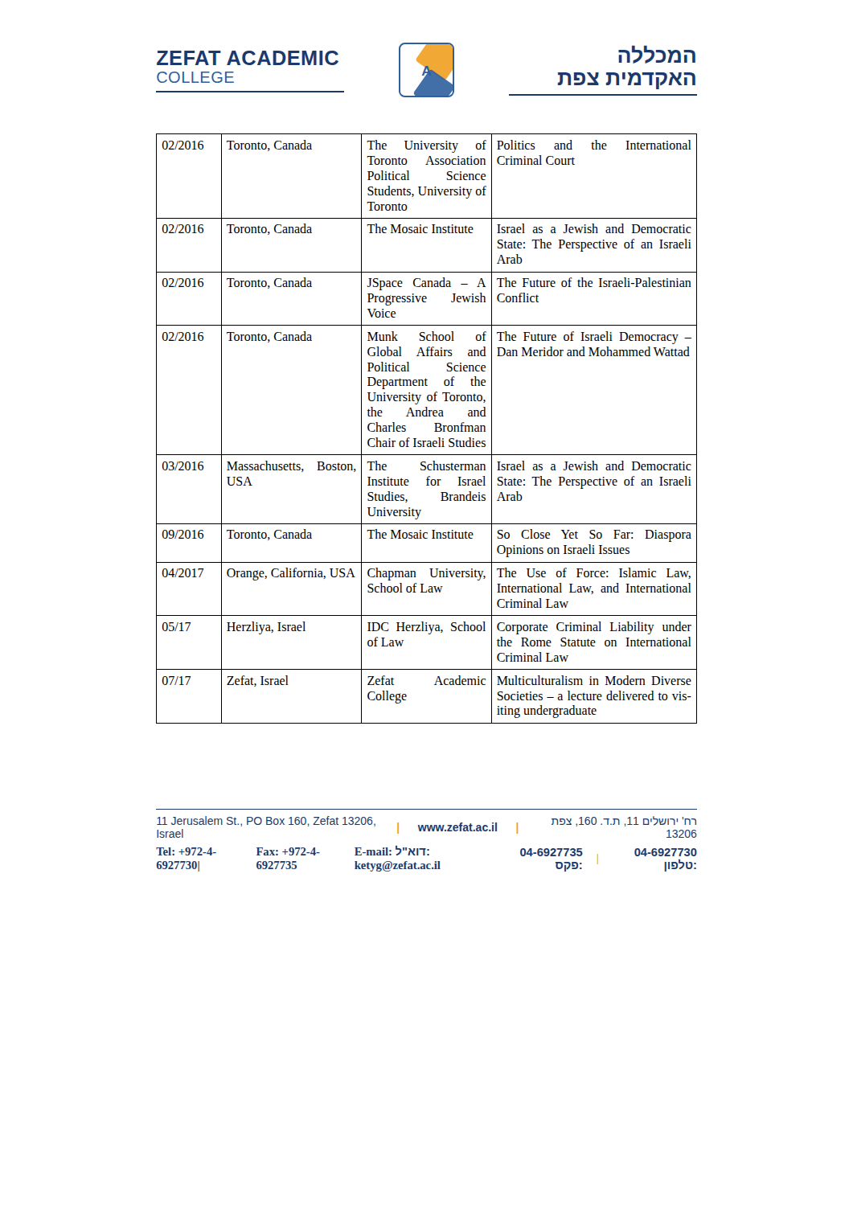ZEFAT ACADEMIC
COLLEGE
A
המכללה
האקדמית צפת
| 02/2016 | Toronto, Canada | The University of Toronto Association Political Science Students, University of Toronto | Politics and the International Criminal Court |
| 02/2016 | Toronto, Canada | The Mosaic Institute | Israel as a Jewish and Democratic State: The Perspective of an Israeli Arab |
| 02/2016 | Toronto, Canada | JSpace Canada – A Progressive Jewish Voice | The Future of the Israeli-Palestinian Conflict |
| 02/2016 | Toronto, Canada | Munk School of Global Affairs and Political Science Department of the University of Toronto, the Andrea and Charles Bronfman Chair of Israeli Studies | The Future of Israeli Democracy – Dan Meridor and Mohammed Wattad |
| 03/2016 | Massachusetts, Boston, USA | The Schusterman Institute for Israel Studies, Brandeis University | Israel as a Jewish and Democratic State: The Perspective of an Israeli Arab |
| 09/2016 | Toronto, Canada | The Mosaic Institute | So Close Yet So Far: Diaspora Opinions on Israeli Issues |
| 04/2017 | Orange, California, USA | Chapman University, School of Law | The Use of Force: Islamic Law, International Law, and International Criminal Law |
| 05/17 | Herzliya, Israel | IDC Herzliya, School of Law | Corporate Criminal Liability under the Rome Statute on International Criminal Law |
| 07/17 | Zefat, Israel | Zefat Academic College | Multiculturalism in Modern Diverse Societies – a lecture delivered to visiting undergraduate |
11 Jerusalem St., PO Box 160, Zefat 13206, Israel | www.zefat.ac.il | רח' ירושלים 11, ת.ד. 160, צפת 13206
Tel: +972-4- 6927730| Fax: +972-4-6927735 E-mail: דוא"ל: ketyg@zefat.ac.il 04-6927735 :פקס | 04-6927730 :טלפון